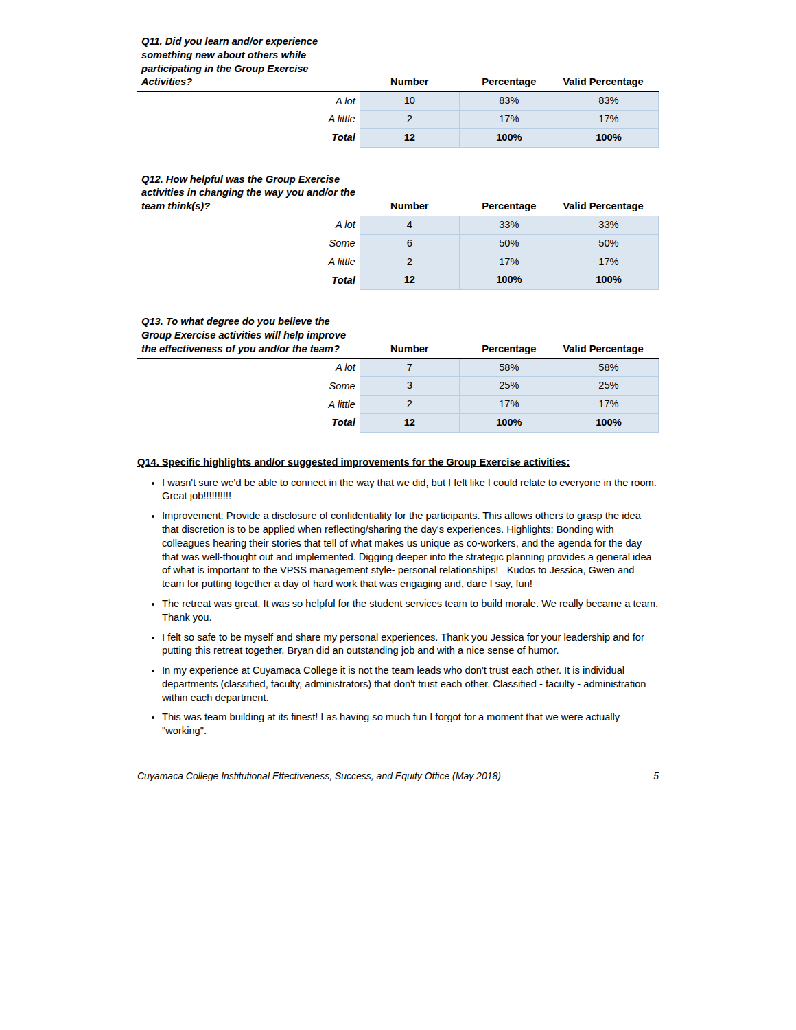| Q11. Did you learn and/or experience something new about others while participating in the Group Exercise Activities? | Number | Percentage | Valid Percentage |
| A lot | 10 | 83% | 83% |
| A little | 2 | 17% | 17% |
| Total | 12 | 100% | 100% |
| Q12. How helpful was the Group Exercise activities in changing the way you and/or the team think(s)? | Number | Percentage | Valid Percentage |
| A lot | 4 | 33% | 33% |
| Some | 6 | 50% | 50% |
| A little | 2 | 17% | 17% |
| Total | 12 | 100% | 100% |
| Q13. To what degree do you believe the Group Exercise activities will help improve the effectiveness of you and/or the team? | Number | Percentage | Valid Percentage |
| A lot | 7 | 58% | 58% |
| Some | 3 | 25% | 25% |
| A little | 2 | 17% | 17% |
| Total | 12 | 100% | 100% |
Q14. Specific highlights and/or suggested improvements for the Group Exercise activities:
I wasn't sure we'd be able to connect in the way that we did, but I felt like I could relate to everyone in the room. Great job!!!!!!!!!!
Improvement: Provide a disclosure of confidentiality for the participants. This allows others to grasp the idea that discretion is to be applied when reflecting/sharing the day's experiences. Highlights: Bonding with colleagues hearing their stories that tell of what makes us unique as co-workers, and the agenda for the day that was well-thought out and implemented. Digging deeper into the strategic planning provides a general idea of what is important to the VPSS management style- personal relationships! Kudos to Jessica, Gwen and team for putting together a day of hard work that was engaging and, dare I say, fun!
The retreat was great. It was so helpful for the student services team to build morale. We really became a team. Thank you.
I felt so safe to be myself and share my personal experiences. Thank you Jessica for your leadership and for putting this retreat together. Bryan did an outstanding job and with a nice sense of humor.
In my experience at Cuyamaca College it is not the team leads who don't trust each other. It is individual departments (classified, faculty, administrators) that don't trust each other. Classified - faculty - administration within each department.
This was team building at its finest! I as having so much fun I forgot for a moment that we were actually "working".
Cuyamaca College Institutional Effectiveness, Success, and Equity Office (May 2018) 5